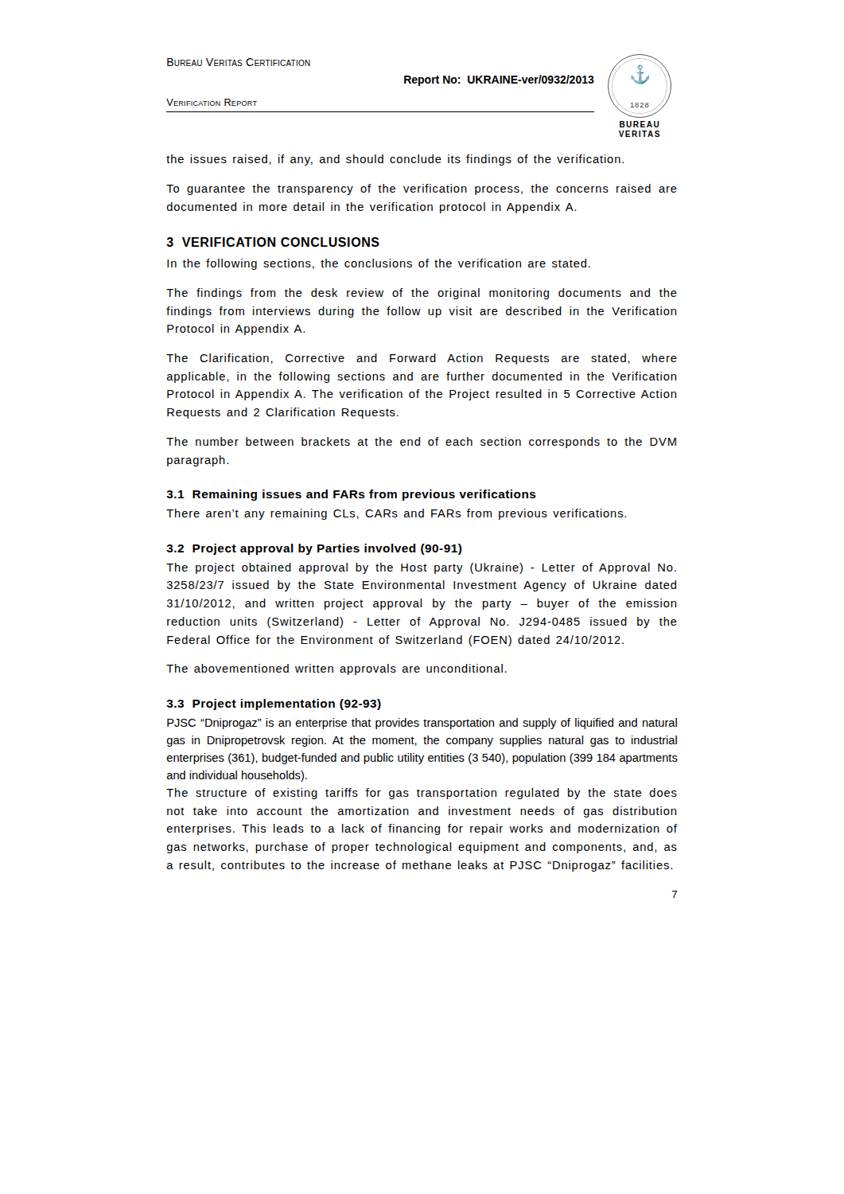Bureau Veritas Certification
⚓
1828
BUREAU
VERITAS
Report No: UKRAINE-ver/0932/2013
Verification Report
the issues raised, if any, and should conclude its findings of the verification.
To guarantee the transparency of the verification process, the concerns raised are documented in more detail in the verification protocol in Appendix A.
3 VERIFICATION CONCLUSIONS
In the following sections, the conclusions of the verification are stated.
The findings from the desk review of the original monitoring documents and the findings from interviews during the follow up visit are described in the Verification Protocol in Appendix A.
The Clarification, Corrective and Forward Action Requests are stated, where applicable, in the following sections and are further documented in the Verification Protocol in Appendix A. The verification of the Project resulted in 5 Corrective Action Requests and 2 Clarification Requests.
The number between brackets at the end of each section corresponds to the DVM paragraph.
3.1 Remaining issues and FARs from previous verifications
There aren’t any remaining CLs, CARs and FARs from previous verifications.
3.2 Project approval by Parties involved (90-91)
The project obtained approval by the Host party (Ukraine) - Letter of Approval No. 3258/23/7 issued by the State Environmental Investment Agency of Ukraine dated 31/10/2012, and written project approval by the party – buyer of the emission reduction units (Switzerland) - Letter of Approval No. J294-0485 issued by the Federal Office for the Environment of Switzerland (FOEN) dated 24/10/2012.
The abovementioned written approvals are unconditional.
3.3 Project implementation (92-93)
PJSC “Dniprogaz” is an enterprise that provides transportation and supply of liquified and natural gas in Dnipropetrovsk region. At the moment, the company supplies natural gas to industrial enterprises (361), budget-funded and public utility entities (3 540), population (399 184 apartments and individual households).
The structure of existing tariffs for gas transportation regulated by the state does not take into account the amortization and investment needs of gas distribution enterprises. This leads to a lack of financing for repair works and modernization of gas networks, purchase of proper technological equipment and components, and, as a result, contributes to the increase of methane leaks at PJSC “Dniprogaz” facilities.
7